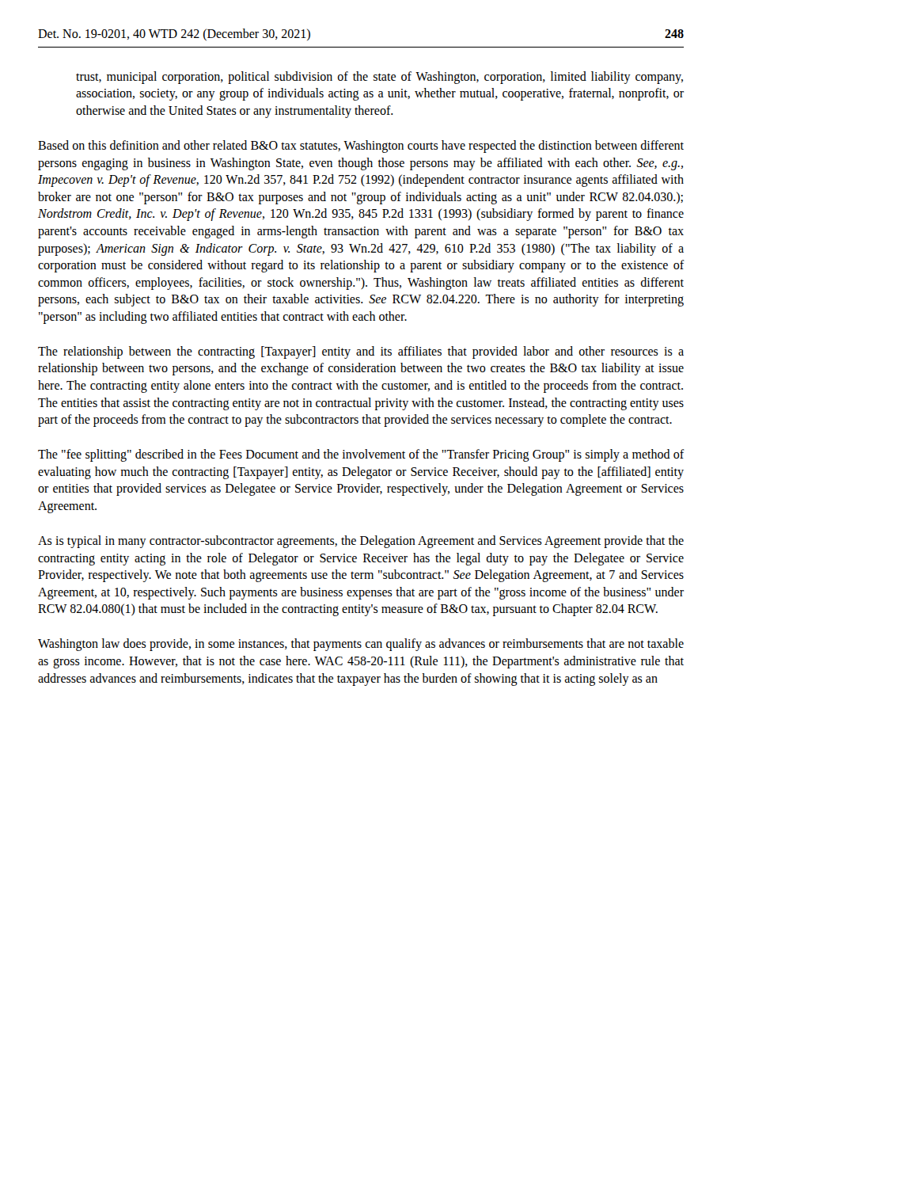Det. No. 19-0201, 40 WTD 242 (December 30, 2021) 248
trust, municipal corporation, political subdivision of the state of Washington, corporation, limited liability company, association, society, or any group of individuals acting as a unit, whether mutual, cooperative, fraternal, nonprofit, or otherwise and the United States or any instrumentality thereof.
Based on this definition and other related B&O tax statutes, Washington courts have respected the distinction between different persons engaging in business in Washington State, even though those persons may be affiliated with each other. See, e.g., Impecoven v. Dep't of Revenue, 120 Wn.2d 357, 841 P.2d 752 (1992) (independent contractor insurance agents affiliated with broker are not one "person" for B&O tax purposes and not "group of individuals acting as a unit" under RCW 82.04.030.); Nordstrom Credit, Inc. v. Dep't of Revenue, 120 Wn.2d 935, 845 P.2d 1331 (1993) (subsidiary formed by parent to finance parent's accounts receivable engaged in arms-length transaction with parent and was a separate "person" for B&O tax purposes); American Sign & Indicator Corp. v. State, 93 Wn.2d 427, 429, 610 P.2d 353 (1980) ("The tax liability of a corporation must be considered without regard to its relationship to a parent or subsidiary company or to the existence of common officers, employees, facilities, or stock ownership."). Thus, Washington law treats affiliated entities as different persons, each subject to B&O tax on their taxable activities. See RCW 82.04.220. There is no authority for interpreting "person" as including two affiliated entities that contract with each other.
The relationship between the contracting [Taxpayer] entity and its affiliates that provided labor and other resources is a relationship between two persons, and the exchange of consideration between the two creates the B&O tax liability at issue here. The contracting entity alone enters into the contract with the customer, and is entitled to the proceeds from the contract. The entities that assist the contracting entity are not in contractual privity with the customer. Instead, the contracting entity uses part of the proceeds from the contract to pay the subcontractors that provided the services necessary to complete the contract.
The "fee splitting" described in the Fees Document and the involvement of the "Transfer Pricing Group" is simply a method of evaluating how much the contracting [Taxpayer] entity, as Delegator or Service Receiver, should pay to the [affiliated] entity or entities that provided services as Delegatee or Service Provider, respectively, under the Delegation Agreement or Services Agreement.
As is typical in many contractor-subcontractor agreements, the Delegation Agreement and Services Agreement provide that the contracting entity acting in the role of Delegator or Service Receiver has the legal duty to pay the Delegatee or Service Provider, respectively. We note that both agreements use the term "subcontract." See Delegation Agreement, at 7 and Services Agreement, at 10, respectively. Such payments are business expenses that are part of the "gross income of the business" under RCW 82.04.080(1) that must be included in the contracting entity's measure of B&O tax, pursuant to Chapter 82.04 RCW.
Washington law does provide, in some instances, that payments can qualify as advances or reimbursements that are not taxable as gross income. However, that is not the case here. WAC 458-20-111 (Rule 111), the Department's administrative rule that addresses advances and reimbursements, indicates that the taxpayer has the burden of showing that it is acting solely as an